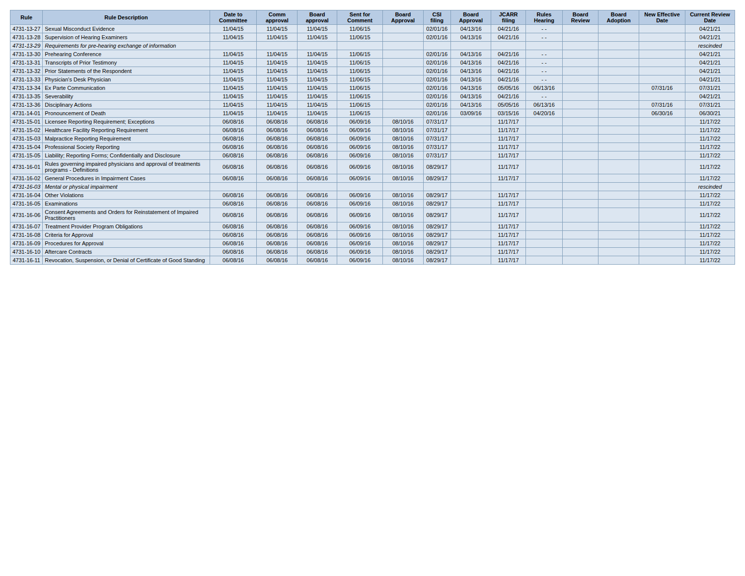| Rule | Rule Description | Date to Committee | Comm approval | Board approval | Sent for Comment | Board Approval | CSI filing | Board Approval | JCARR filing | Rules Hearing | Board Review | Board Adoption | New Effective Date | Current Review Date |
| --- | --- | --- | --- | --- | --- | --- | --- | --- | --- | --- | --- | --- | --- | --- |
| 4731-13-27 | Sexual Misconduct Evidence | 11/04/15 | 11/04/15 | 11/04/15 | 11/06/15 | | 02/01/16 | 04/13/16 | 04/21/16 | - - | | | | 04/21/21 |
| 4731-13-28 | Supervision of Hearing Examiners | 11/04/15 | 11/04/15 | 11/04/15 | 11/06/15 | | 02/01/16 | 04/13/16 | 04/21/16 | - - | | | | 04/21/21 |
| 4731-13-29 | Requirements for pre-hearing exchange of information | | | | | | | | | | | | | rescinded |
| 4731-13-30 | Prehearing Conference | 11/04/15 | 11/04/15 | 11/04/15 | 11/06/15 | | 02/01/16 | 04/13/16 | 04/21/16 | - - | | | | 04/21/21 |
| 4731-13-31 | Transcripts of Prior Testimony | 11/04/15 | 11/04/15 | 11/04/15 | 11/06/15 | | 02/01/16 | 04/13/16 | 04/21/16 | - - | | | | 04/21/21 |
| 4731-13-32 | Prior Statements of the Respondent | 11/04/15 | 11/04/15 | 11/04/15 | 11/06/15 | | 02/01/16 | 04/13/16 | 04/21/16 | - - | | | | 04/21/21 |
| 4731-13-33 | Physician's Desk Physician | 11/04/15 | 11/04/15 | 11/04/15 | 11/06/15 | | 02/01/16 | 04/13/16 | 04/21/16 | - - | | | | 04/21/21 |
| 4731-13-34 | Ex Parte Communication | 11/04/15 | 11/04/15 | 11/04/15 | 11/06/15 | | 02/01/16 | 04/13/16 | 05/05/16 | 06/13/16 | | | 07/31/16 | 07/31/21 |
| 4731-13-35 | Severability | 11/04/15 | 11/04/15 | 11/04/15 | 11/06/15 | | 02/01/16 | 04/13/16 | 04/21/16 | - - | | | | 04/21/21 |
| 4731-13-36 | Disciplinary Actions | 11/04/15 | 11/04/15 | 11/04/15 | 11/06/15 | | 02/01/16 | 04/13/16 | 05/05/16 | 06/13/16 | | | 07/31/16 | 07/31/21 |
| 4731-14-01 | Pronouncement of Death | 11/04/15 | 11/04/15 | 11/04/15 | 11/06/15 | | 02/01/16 | 03/09/16 | 03/15/16 | 04/20/16 | | | 06/30/16 | 06/30/21 |
| 4731-15-01 | Licensee Reporting Requirement; Exceptions | 06/08/16 | 06/08/16 | 06/08/16 | 06/09/16 | 08/10/16 | 07/31/17 | | 11/17/17 | | | | | 11/17/22 |
| 4731-15-02 | Healthcare Facility Reporting Requirement | 06/08/16 | 06/08/16 | 06/08/16 | 06/09/16 | 08/10/16 | 07/31/17 | | 11/17/17 | | | | | 11/17/22 |
| 4731-15-03 | Malpractice Reporting Requirement | 06/08/16 | 06/08/16 | 06/08/16 | 06/09/16 | 08/10/16 | 07/31/17 | | 11/17/17 | | | | | 11/17/22 |
| 4731-15-04 | Professional Society Reporting | 06/08/16 | 06/08/16 | 06/08/16 | 06/09/16 | 08/10/16 | 07/31/17 | | 11/17/17 | | | | | 11/17/22 |
| 4731-15-05 | Liability; Reporting Forms; Confidentially and Disclosure | 06/08/16 | 06/08/16 | 06/08/16 | 06/09/16 | 08/10/16 | 07/31/17 | | 11/17/17 | | | | | 11/17/22 |
| 4731-16-01 | Rules governing impaired physicians and approval of treatments programs - Definitions | 06/08/16 | 06/08/16 | 06/08/16 | 06/09/16 | 08/10/16 | 08/29/17 | | 11/17/17 | | | | | 11/17/22 |
| 4731-16-02 | General Procedures in Impairment Cases | 06/08/16 | 06/08/16 | 06/08/16 | 06/09/16 | 08/10/16 | 08/29/17 | | 11/17/17 | | | | | 11/17/22 |
| 4731-16-03 | Mental or physical impairment | | | | | | | | | | | | | rescinded |
| 4731-16-04 | Other Violations | 06/08/16 | 06/08/16 | 06/08/16 | 06/09/16 | 08/10/16 | 08/29/17 | | 11/17/17 | | | | | 11/17/22 |
| 4731-16-05 | Examinations | 06/08/16 | 06/08/16 | 06/08/16 | 06/09/16 | 08/10/16 | 08/29/17 | | 11/17/17 | | | | | 11/17/22 |
| 4731-16-06 | Consent Agreements and Orders for Reinstatement of Impaired Practitioners | 06/08/16 | 06/08/16 | 06/08/16 | 06/09/16 | 08/10/16 | 08/29/17 | | 11/17/17 | | | | | 11/17/22 |
| 4731-16-07 | Treatment Provider Program Obligations | 06/08/16 | 06/08/16 | 06/08/16 | 06/09/16 | 08/10/16 | 08/29/17 | | 11/17/17 | | | | | 11/17/22 |
| 4731-16-08 | Criteria for Approval | 06/08/16 | 06/08/16 | 06/08/16 | 06/09/16 | 08/10/16 | 08/29/17 | | 11/17/17 | | | | | 11/17/22 |
| 4731-16-09 | Procedures for Approval | 06/08/16 | 06/08/16 | 06/08/16 | 06/09/16 | 08/10/16 | 08/29/17 | | 11/17/17 | | | | | 11/17/22 |
| 4731-16-10 | Aftercare Contracts | 06/08/16 | 06/08/16 | 06/08/16 | 06/09/16 | 08/10/16 | 08/29/17 | | 11/17/17 | | | | | 11/17/22 |
| 4731-16-11 | Revocation, Suspension, or Denial of Certificate of Good Standing | 06/08/16 | 06/08/16 | 06/08/16 | 06/09/16 | 08/10/16 | 08/29/17 | | 11/17/17 | | | | | 11/17/22 |